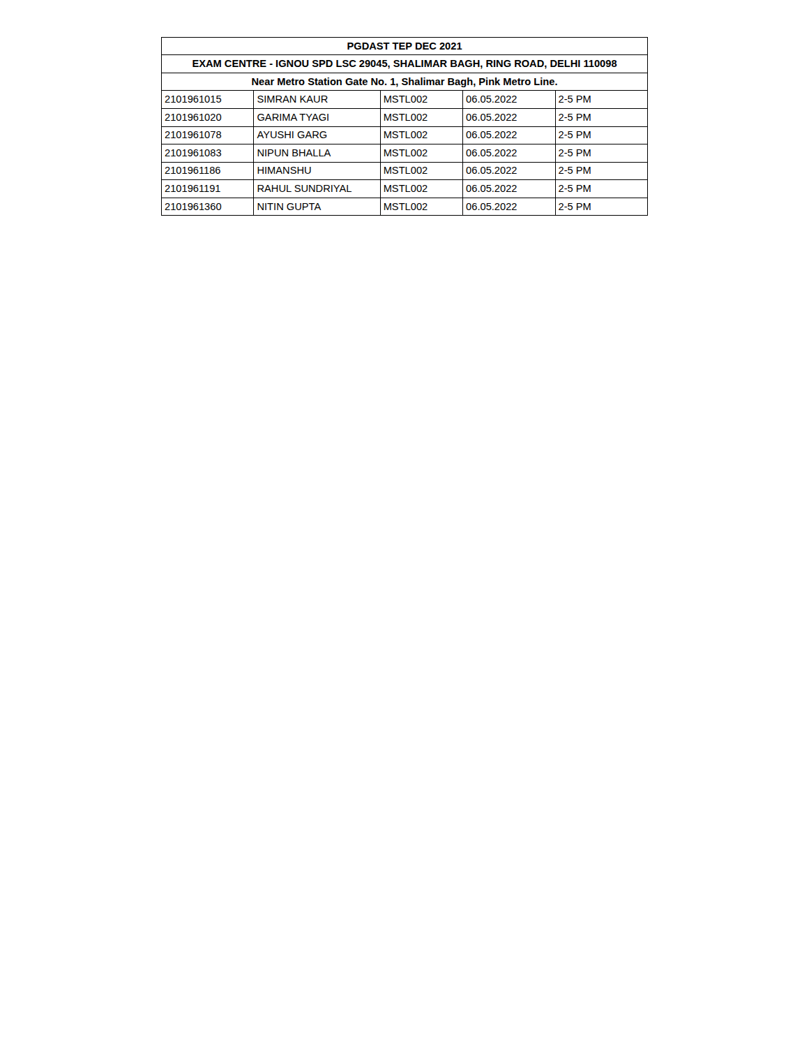| PGDAST TEP DEC 2021 |
| EXAM CENTRE - IGNOU SPD LSC 29045, SHALIMAR BAGH, RING ROAD, DELHI 110098 |
| Near Metro Station Gate No. 1, Shalimar Bagh, Pink Metro Line. |
| 2101961015 | SIMRAN KAUR | MSTL002 | 06.05.2022 | 2-5 PM |
| 2101961020 | GARIMA TYAGI | MSTL002 | 06.05.2022 | 2-5 PM |
| 2101961078 | AYUSHI GARG | MSTL002 | 06.05.2022 | 2-5 PM |
| 2101961083 | NIPUN BHALLA | MSTL002 | 06.05.2022 | 2-5 PM |
| 2101961186 | HIMANSHU | MSTL002 | 06.05.2022 | 2-5 PM |
| 2101961191 | RAHUL SUNDRIYAL | MSTL002 | 06.05.2022 | 2-5 PM |
| 2101961360 | NITIN GUPTA | MSTL002 | 06.05.2022 | 2-5 PM |